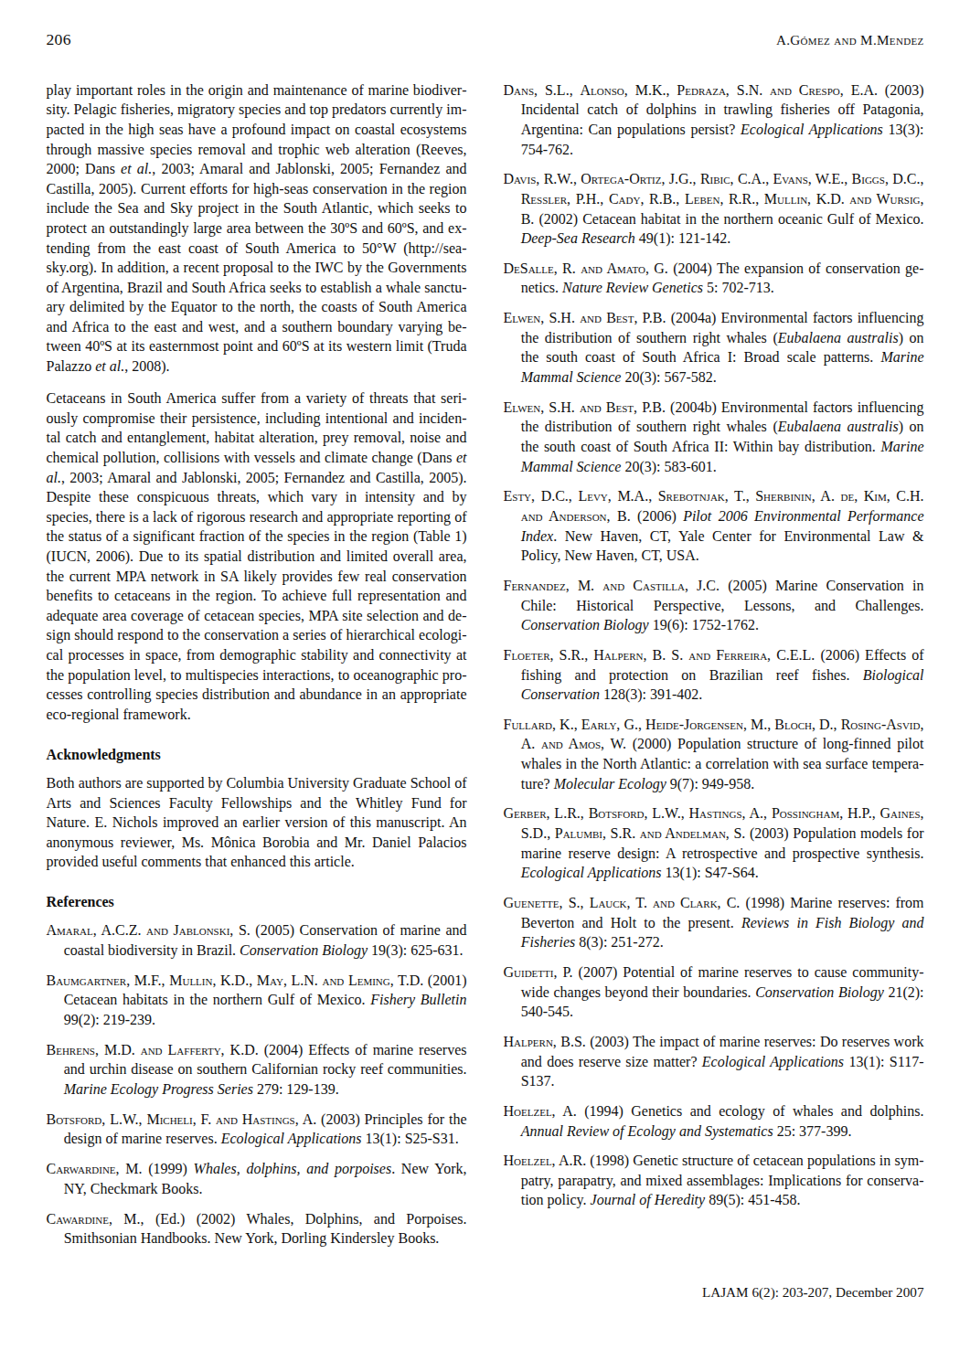206 A.Gómez and M.Mendez
play important roles in the origin and maintenance of marine biodiversity. Pelagic fisheries, migratory species and top predators currently impacted in the high seas have a profound impact on coastal ecosystems through massive species removal and trophic web alteration (Reeves, 2000; Dans et al., 2003; Amaral and Jablonski, 2005; Fernandez and Castilla, 2005). Current efforts for high-seas conservation in the region include the Sea and Sky project in the South Atlantic, which seeks to protect an outstandingly large area between the 30ºS and 60ºS, and extending from the east coast of South America to 50°W (http://sea-sky.org). In addition, a recent proposal to the IWC by the Governments of Argentina, Brazil and South Africa seeks to establish a whale sanctuary delimited by the Equator to the north, the coasts of South America and Africa to the east and west, and a southern boundary varying between 40ºS at its easternmost point and 60ºS at its western limit (Truda Palazzo et al., 2008).
Cetaceans in South America suffer from a variety of threats that seriously compromise their persistence, including intentional and incidental catch and entanglement, habitat alteration, prey removal, noise and chemical pollution, collisions with vessels and climate change (Dans et al., 2003; Amaral and Jablonski, 2005; Fernandez and Castilla, 2005). Despite these conspicuous threats, which vary in intensity and by species, there is a lack of rigorous research and appropriate reporting of the status of a significant fraction of the species in the region (Table 1) (IUCN, 2006). Due to its spatial distribution and limited overall area, the current MPA network in SA likely provides few real conservation benefits to cetaceans in the region. To achieve full representation and adequate area coverage of cetacean species, MPA site selection and design should respond to the conservation a series of hierarchical ecological processes in space, from demographic stability and connectivity at the population level, to multispecies interactions, to oceanographic processes controlling species distribution and abundance in an appropriate eco-regional framework.
Acknowledgments
Both authors are supported by Columbia University Graduate School of Arts and Sciences Faculty Fellowships and the Whitley Fund for Nature. E. Nichols improved an earlier version of this manuscript. An anonymous reviewer, Ms. Mônica Borobia and Mr. Daniel Palacios provided useful comments that enhanced this article.
References
Amaral, A.C.Z. and Jablonski, S. (2005) Conservation of marine and coastal biodiversity in Brazil. Conservation Biology 19(3): 625-631.
Baumgartner, M.F., Mullin, K.D., May, L.N. and Leming, T.D. (2001) Cetacean habitats in the northern Gulf of Mexico. Fishery Bulletin 99(2): 219-239.
Behrens, M.D. and Lafferty, K.D. (2004) Effects of marine reserves and urchin disease on southern Californian rocky reef communities. Marine Ecology Progress Series 279: 129-139.
Botsford, L.W., Micheli, F. and Hastings, A. (2003) Principles for the design of marine reserves. Ecological Applications 13(1): S25-S31.
Carwardine, M. (1999) Whales, dolphins, and porpoises. New York, NY, Checkmark Books.
Cawardine, M., (Ed.) (2002) Whales, Dolphins, and Porpoises. Smithsonian Handbooks. New York, Dorling Kindersley Books.
Dans, S.L., Alonso, M.K., Pedraza, S.N. and Crespo, E.A. (2003) Incidental catch of dolphins in trawling fisheries off Patagonia, Argentina: Can populations persist? Ecological Applications 13(3): 754-762.
Davis, R.W., Ortega-Ortiz, J.G., Ribic, C.A., Evans, W.E., Biggs, D.C., Ressler, P.H., Cady, R.B., Leben, R.R., Mullin, K.D. and Wursig, B. (2002) Cetacean habitat in the northern oceanic Gulf of Mexico. Deep-Sea Research 49(1): 121-142.
DeSalle, R. and Amato, G. (2004) The expansion of conservation genetics. Nature Review Genetics 5: 702-713.
Elwen, S.H. and Best, P.B. (2004a) Environmental factors influencing the distribution of southern right whales (Eubalaena australis) on the south coast of South Africa I: Broad scale patterns. Marine Mammal Science 20(3): 567-582.
Elwen, S.H. and Best, P.B. (2004b) Environmental factors influencing the distribution of southern right whales (Eubalaena australis) on the south coast of South Africa II: Within bay distribution. Marine Mammal Science 20(3): 583-601.
Esty, D.C., Levy, M.A., Srebotnjak, T., Sherbinin, A. de, Kim, C.H. and Anderson, B. (2006) Pilot 2006 Environmental Performance Index. New Haven, CT, Yale Center for Environmental Law & Policy, New Haven, CT, USA.
Fernandez, M. and Castilla, J.C. (2005) Marine Conservation in Chile: Historical Perspective, Lessons, and Challenges. Conservation Biology 19(6): 1752-1762.
Floeter, S.R., Halpern, B. S. and Ferreira, C.E.L. (2006) Effects of fishing and protection on Brazilian reef fishes. Biological Conservation 128(3): 391-402.
Fullard, K., Early, G., Heide-Jorgensen, M., Bloch, D., Rosing-Asvid, A. and Amos, W. (2000) Population structure of long-finned pilot whales in the North Atlantic: a correlation with sea surface temperature? Molecular Ecology 9(7): 949-958.
Gerber, L.R., Botsford, L.W., Hastings, A., Possingham, H.P., Gaines, S.D., Palumbi, S.R. and Andelman, S. (2003) Population models for marine reserve design: A retrospective and prospective synthesis. Ecological Applications 13(1): S47-S64.
Guenette, S., Lauck, T. and Clark, C. (1998) Marine reserves: from Beverton and Holt to the present. Reviews in Fish Biology and Fisheries 8(3): 251-272.
Guidetti, P. (2007) Potential of marine reserves to cause community-wide changes beyond their boundaries. Conservation Biology 21(2): 540-545.
Halpern, B.S. (2003) The impact of marine reserves: Do reserves work and does reserve size matter? Ecological Applications 13(1): S117-S137.
Hoelzel, A. (1994) Genetics and ecology of whales and dolphins. Annual Review of Ecology and Systematics 25: 377-399.
Hoelzel, A.R. (1998) Genetic structure of cetacean populations in sympatry, parapatry, and mixed assemblages: Implications for conservation policy. Journal of Heredity 89(5): 451-458.
LAJAM 6(2): 203-207, December 2007